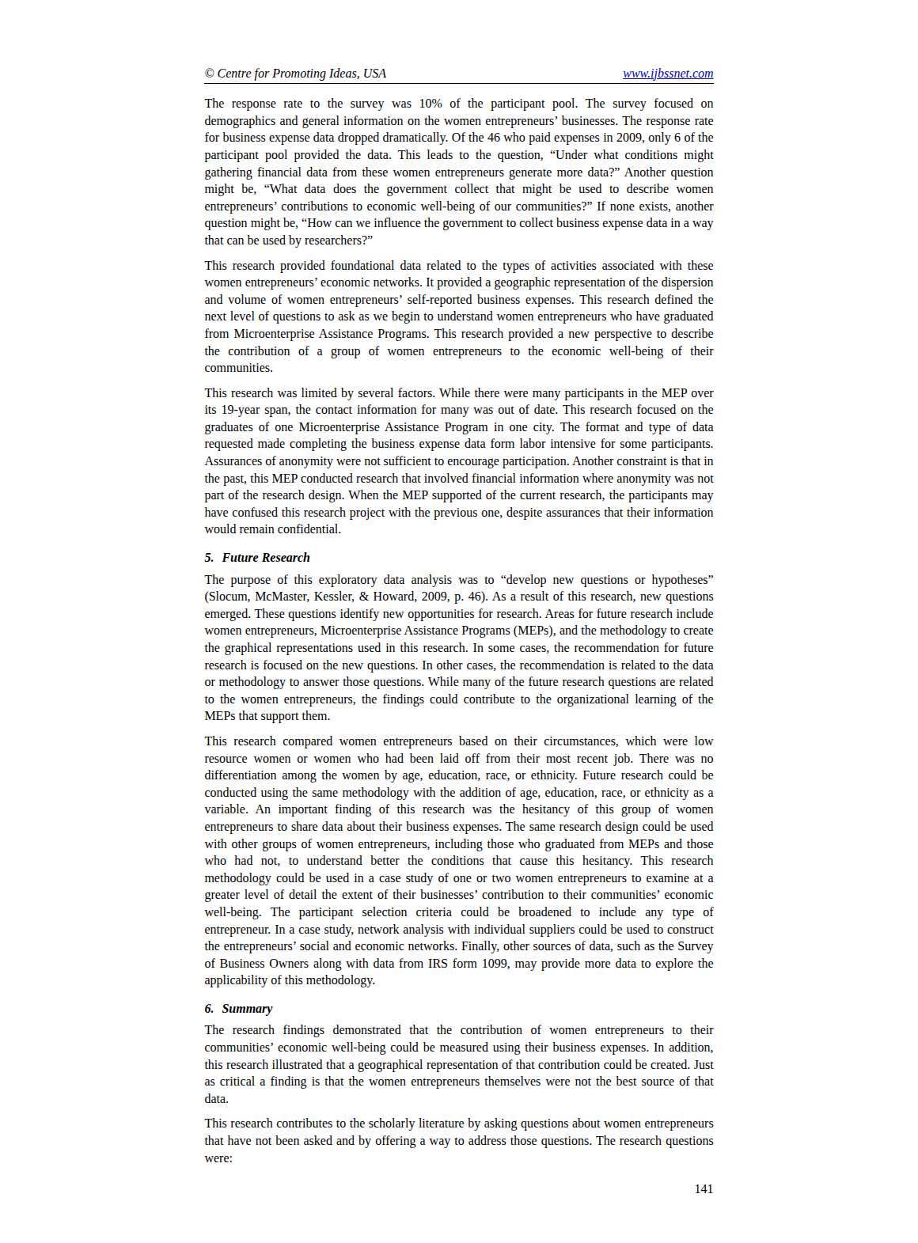© Centre for Promoting Ideas, USA www.ijbssnet.com
The response rate to the survey was 10% of the participant pool. The survey focused on demographics and general information on the women entrepreneurs’ businesses. The response rate for business expense data dropped dramatically. Of the 46 who paid expenses in 2009, only 6 of the participant pool provided the data. This leads to the question, “Under what conditions might gathering financial data from these women entrepreneurs generate more data?” Another question might be, “What data does the government collect that might be used to describe women entrepreneurs’ contributions to economic well-being of our communities?” If none exists, another question might be, “How can we influence the government to collect business expense data in a way that can be used by researchers?”
This research provided foundational data related to the types of activities associated with these women entrepreneurs’ economic networks. It provided a geographic representation of the dispersion and volume of women entrepreneurs’ self-reported business expenses. This research defined the next level of questions to ask as we begin to understand women entrepreneurs who have graduated from Microenterprise Assistance Programs. This research provided a new perspective to describe the contribution of a group of women entrepreneurs to the economic well-being of their communities.
This research was limited by several factors. While there were many participants in the MEP over its 19-year span, the contact information for many was out of date. This research focused on the graduates of one Microenterprise Assistance Program in one city. The format and type of data requested made completing the business expense data form labor intensive for some participants. Assurances of anonymity were not sufficient to encourage participation. Another constraint is that in the past, this MEP conducted research that involved financial information where anonymity was not part of the research design. When the MEP supported of the current research, the participants may have confused this research project with the previous one, despite assurances that their information would remain confidential.
5. Future Research
The purpose of this exploratory data analysis was to “develop new questions or hypotheses” (Slocum, McMaster, Kessler, & Howard, 2009, p. 46). As a result of this research, new questions emerged. These questions identify new opportunities for research. Areas for future research include women entrepreneurs, Microenterprise Assistance Programs (MEPs), and the methodology to create the graphical representations used in this research. In some cases, the recommendation for future research is focused on the new questions. In other cases, the recommendation is related to the data or methodology to answer those questions. While many of the future research questions are related to the women entrepreneurs, the findings could contribute to the organizational learning of the MEPs that support them.
This research compared women entrepreneurs based on their circumstances, which were low resource women or women who had been laid off from their most recent job. There was no differentiation among the women by age, education, race, or ethnicity. Future research could be conducted using the same methodology with the addition of age, education, race, or ethnicity as a variable. An important finding of this research was the hesitancy of this group of women entrepreneurs to share data about their business expenses. The same research design could be used with other groups of women entrepreneurs, including those who graduated from MEPs and those who had not, to understand better the conditions that cause this hesitancy. This research methodology could be used in a case study of one or two women entrepreneurs to examine at a greater level of detail the extent of their businesses’ contribution to their communities’ economic well-being. The participant selection criteria could be broadened to include any type of entrepreneur. In a case study, network analysis with individual suppliers could be used to construct the entrepreneurs’ social and economic networks. Finally, other sources of data, such as the Survey of Business Owners along with data from IRS form 1099, may provide more data to explore the applicability of this methodology.
6. Summary
The research findings demonstrated that the contribution of women entrepreneurs to their communities’ economic well-being could be measured using their business expenses. In addition, this research illustrated that a geographical representation of that contribution could be created. Just as critical a finding is that the women entrepreneurs themselves were not the best source of that data.
This research contributes to the scholarly literature by asking questions about women entrepreneurs that have not been asked and by offering a way to address those questions. The research questions were:
141